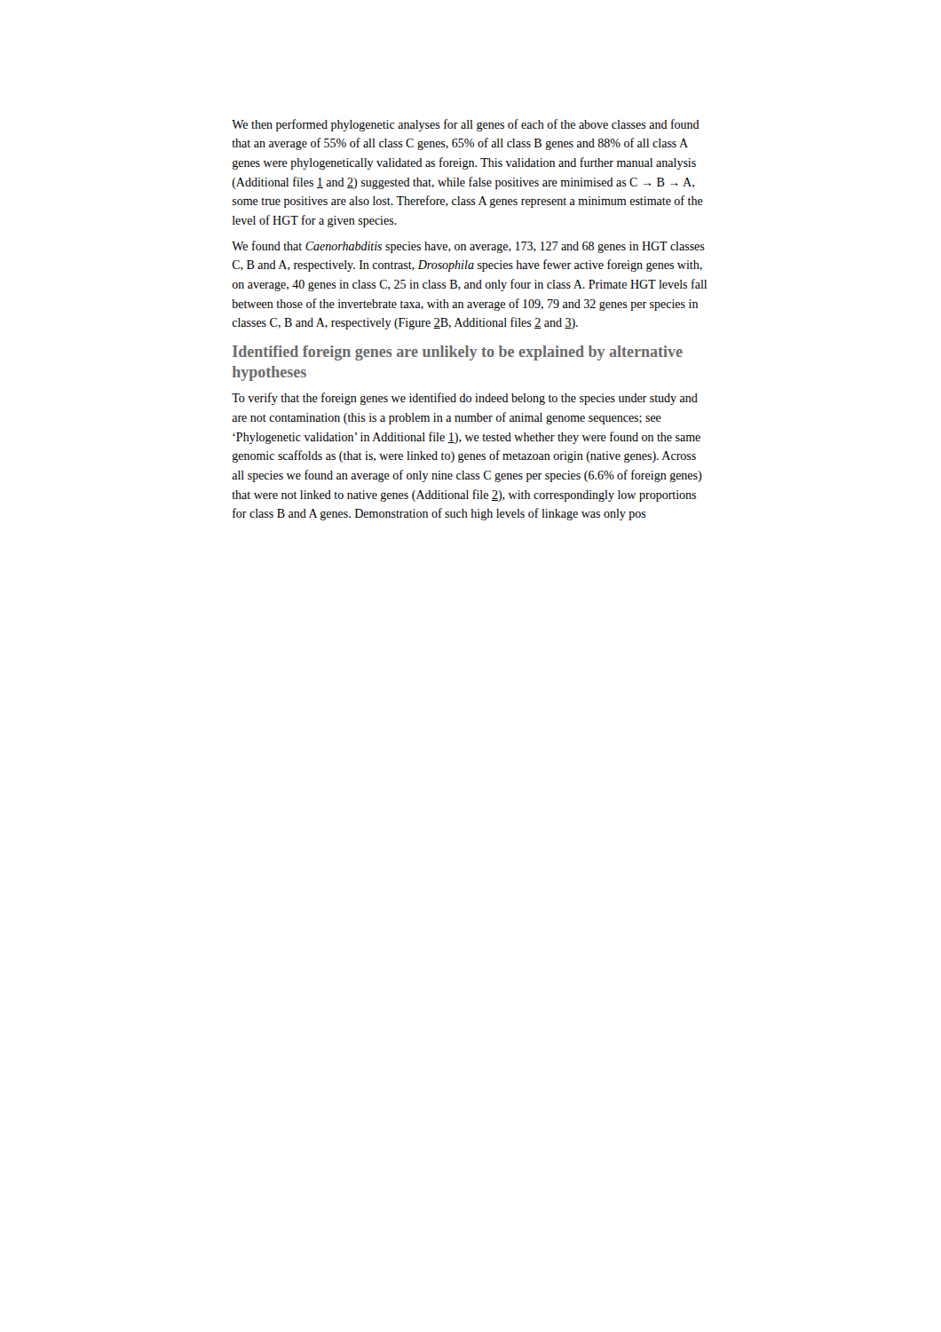We then performed phylogenetic analyses for all genes of each of the above classes and found that an average of 55% of all class C genes, 65% of all class B genes and 88% of all class A genes were phylogenetically validated as foreign. This validation and further manual analysis (Additional files 1 and 2) suggested that, while false positives are minimised as C → B → A, some true positives are also lost. Therefore, class A genes represent a minimum estimate of the level of HGT for a given species.
We found that Caenorhabditis species have, on average, 173, 127 and 68 genes in HGT classes C, B and A, respectively. In contrast, Drosophila species have fewer active foreign genes with, on average, 40 genes in class C, 25 in class B, and only four in class A. Primate HGT levels fall between those of the invertebrate taxa, with an average of 109, 79 and 32 genes per species in classes C, B and A, respectively (Figure 2 B, Additional files 2 and 3).
Identified foreign genes are unlikely to be explained by alternative hypotheses
To verify that the foreign genes we identified do indeed belong to the species under study and are not contamination (this is a problem in a number of animal genome sequences; see ‘Phylogenetic validation’ in Additional file 1), we tested whether they were found on the same genomic scaffolds as (that is, were linked to) genes of metazoan origin (native genes). Across all species we found an average of only nine class C genes per species (6.6% of foreign genes) that were not linked to native genes (Additional file 2), with correspondingly low proportions for class B and A genes. Demonstration of such high levels of linkage was only pos